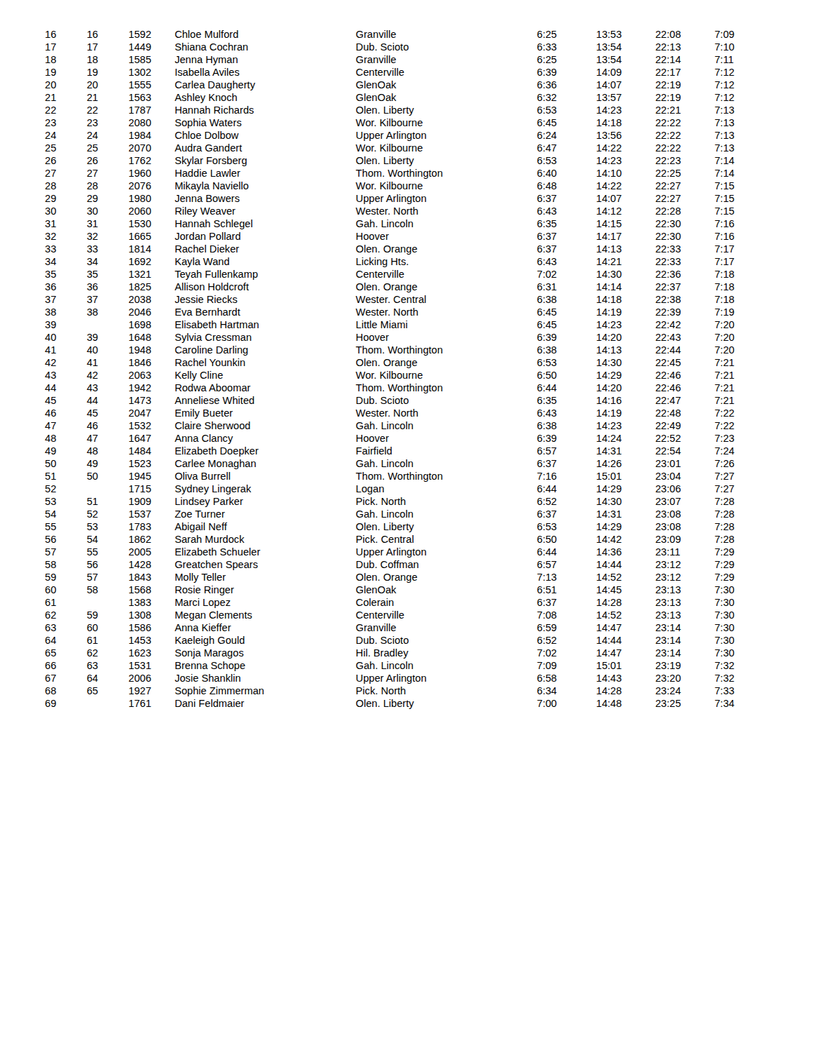| 16 | 16 | 1592 | Chloe Mulford | Granville | 6:25 | 13:53 | 22:08 | 7:09 |
| 17 | 17 | 1449 | Shiana Cochran | Dub. Scioto | 6:33 | 13:54 | 22:13 | 7:10 |
| 18 | 18 | 1585 | Jenna Hyman | Granville | 6:25 | 13:54 | 22:14 | 7:11 |
| 19 | 19 | 1302 | Isabella Aviles | Centerville | 6:39 | 14:09 | 22:17 | 7:12 |
| 20 | 20 | 1555 | Carlea Daugherty | GlenOak | 6:36 | 14:07 | 22:19 | 7:12 |
| 21 | 21 | 1563 | Ashley Knoch | GlenOak | 6:32 | 13:57 | 22:19 | 7:12 |
| 22 | 22 | 1787 | Hannah Richards | Olen. Liberty | 6:53 | 14:23 | 22:21 | 7:13 |
| 23 | 23 | 2080 | Sophia Waters | Wor. Kilbourne | 6:45 | 14:18 | 22:22 | 7:13 |
| 24 | 24 | 1984 | Chloe Dolbow | Upper Arlington | 6:24 | 13:56 | 22:22 | 7:13 |
| 25 | 25 | 2070 | Audra Gandert | Wor. Kilbourne | 6:47 | 14:22 | 22:22 | 7:13 |
| 26 | 26 | 1762 | Skylar Forsberg | Olen. Liberty | 6:53 | 14:23 | 22:23 | 7:14 |
| 27 | 27 | 1960 | Haddie Lawler | Thom. Worthington | 6:40 | 14:10 | 22:25 | 7:14 |
| 28 | 28 | 2076 | Mikayla Naviello | Wor. Kilbourne | 6:48 | 14:22 | 22:27 | 7:15 |
| 29 | 29 | 1980 | Jenna Bowers | Upper Arlington | 6:37 | 14:07 | 22:27 | 7:15 |
| 30 | 30 | 2060 | Riley Weaver | Wester. North | 6:43 | 14:12 | 22:28 | 7:15 |
| 31 | 31 | 1530 | Hannah Schlegel | Gah. Lincoln | 6:35 | 14:15 | 22:30 | 7:16 |
| 32 | 32 | 1665 | Jordan Pollard | Hoover | 6:37 | 14:17 | 22:30 | 7:16 |
| 33 | 33 | 1814 | Rachel Dieker | Olen. Orange | 6:37 | 14:13 | 22:33 | 7:17 |
| 34 | 34 | 1692 | Kayla Wand | Licking Hts. | 6:43 | 14:21 | 22:33 | 7:17 |
| 35 | 35 | 1321 | Teyah Fullenkamp | Centerville | 7:02 | 14:30 | 22:36 | 7:18 |
| 36 | 36 | 1825 | Allison Holdcroft | Olen. Orange | 6:31 | 14:14 | 22:37 | 7:18 |
| 37 | 37 | 2038 | Jessie Riecks | Wester. Central | 6:38 | 14:18 | 22:38 | 7:18 |
| 38 | 38 | 2046 | Eva Bernhardt | Wester. North | 6:45 | 14:19 | 22:39 | 7:19 |
| 39 | | 1698 | Elisabeth Hartman | Little Miami | 6:45 | 14:23 | 22:42 | 7:20 |
| 40 | 39 | 1648 | Sylvia Cressman | Hoover | 6:39 | 14:20 | 22:43 | 7:20 |
| 41 | 40 | 1948 | Caroline Darling | Thom. Worthington | 6:38 | 14:13 | 22:44 | 7:20 |
| 42 | 41 | 1846 | Rachel Younkin | Olen. Orange | 6:53 | 14:30 | 22:45 | 7:21 |
| 43 | 42 | 2063 | Kelly Cline | Wor. Kilbourne | 6:50 | 14:29 | 22:46 | 7:21 |
| 44 | 43 | 1942 | Rodwa Aboomar | Thom. Worthington | 6:44 | 14:20 | 22:46 | 7:21 |
| 45 | 44 | 1473 | Anneliese Whited | Dub. Scioto | 6:35 | 14:16 | 22:47 | 7:21 |
| 46 | 45 | 2047 | Emily Bueter | Wester. North | 6:43 | 14:19 | 22:48 | 7:22 |
| 47 | 46 | 1532 | Claire Sherwood | Gah. Lincoln | 6:38 | 14:23 | 22:49 | 7:22 |
| 48 | 47 | 1647 | Anna Clancy | Hoover | 6:39 | 14:24 | 22:52 | 7:23 |
| 49 | 48 | 1484 | Elizabeth Doepker | Fairfield | 6:57 | 14:31 | 22:54 | 7:24 |
| 50 | 49 | 1523 | Carlee Monaghan | Gah. Lincoln | 6:37 | 14:26 | 23:01 | 7:26 |
| 51 | 50 | 1945 | Oliva Burrell | Thom. Worthington | 7:16 | 15:01 | 23:04 | 7:27 |
| 52 | | 1715 | Sydney Lingerak | Logan | 6:44 | 14:29 | 23:06 | 7:27 |
| 53 | 51 | 1909 | Lindsey Parker | Pick. North | 6:52 | 14:30 | 23:07 | 7:28 |
| 54 | 52 | 1537 | Zoe Turner | Gah. Lincoln | 6:37 | 14:31 | 23:08 | 7:28 |
| 55 | 53 | 1783 | Abigail Neff | Olen. Liberty | 6:53 | 14:29 | 23:08 | 7:28 |
| 56 | 54 | 1862 | Sarah Murdock | Pick. Central | 6:50 | 14:42 | 23:09 | 7:28 |
| 57 | 55 | 2005 | Elizabeth Schueler | Upper Arlington | 6:44 | 14:36 | 23:11 | 7:29 |
| 58 | 56 | 1428 | Greatchen Spears | Dub. Coffman | 6:57 | 14:44 | 23:12 | 7:29 |
| 59 | 57 | 1843 | Molly Teller | Olen. Orange | 7:13 | 14:52 | 23:12 | 7:29 |
| 60 | 58 | 1568 | Rosie Ringer | GlenOak | 6:51 | 14:45 | 23:13 | 7:30 |
| 61 | | 1383 | Marci Lopez | Colerain | 6:37 | 14:28 | 23:13 | 7:30 |
| 62 | 59 | 1308 | Megan Clements | Centerville | 7:08 | 14:52 | 23:13 | 7:30 |
| 63 | 60 | 1586 | Anna Kieffer | Granville | 6:59 | 14:47 | 23:14 | 7:30 |
| 64 | 61 | 1453 | Kaeleigh Gould | Dub. Scioto | 6:52 | 14:44 | 23:14 | 7:30 |
| 65 | 62 | 1623 | Sonja Maragos | Hil. Bradley | 7:02 | 14:47 | 23:14 | 7:30 |
| 66 | 63 | 1531 | Brenna Schope | Gah. Lincoln | 7:09 | 15:01 | 23:19 | 7:32 |
| 67 | 64 | 2006 | Josie Shanklin | Upper Arlington | 6:58 | 14:43 | 23:20 | 7:32 |
| 68 | 65 | 1927 | Sophie Zimmerman | Pick. North | 6:34 | 14:28 | 23:24 | 7:33 |
| 69 | | 1761 | Dani Feldmaier | Olen. Liberty | 7:00 | 14:48 | 23:25 | 7:34 |